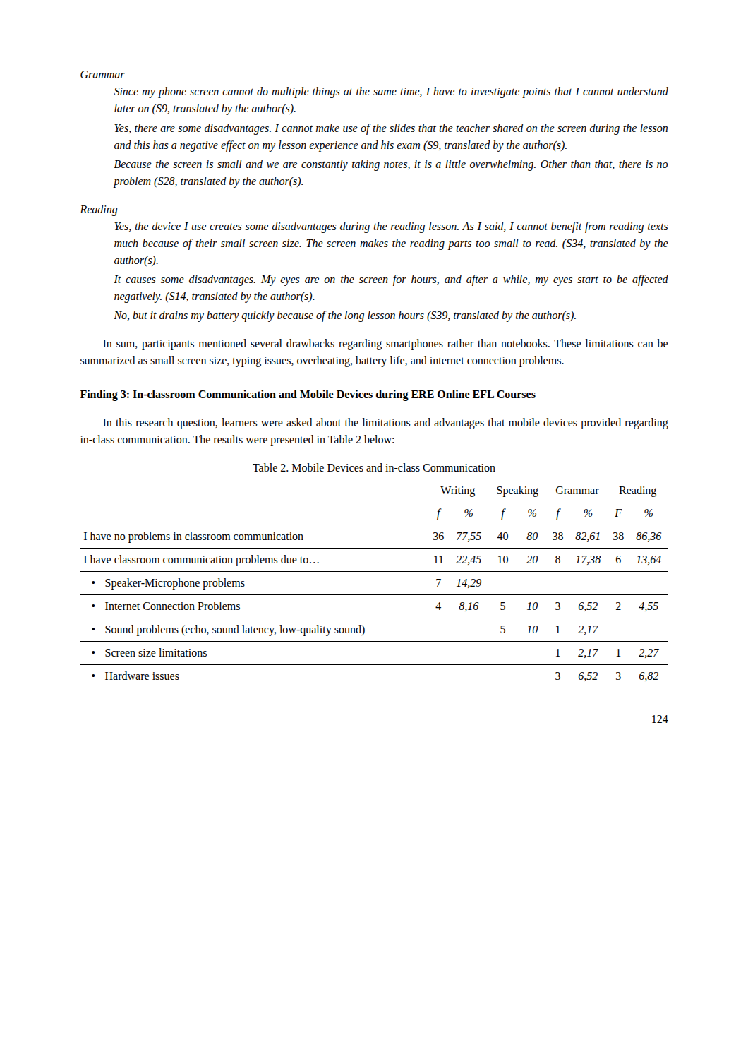Grammar
Since my phone screen cannot do multiple things at the same time, I have to investigate points that I cannot understand later on (S9, translated by the author(s).
Yes, there are some disadvantages. I cannot make use of the slides that the teacher shared on the screen during the lesson and this has a negative effect on my lesson experience and his exam (S9, translated by the author(s).
Because the screen is small and we are constantly taking notes, it is a little overwhelming. Other than that, there is no problem (S28, translated by the author(s).
Reading
Yes, the device I use creates some disadvantages during the reading lesson. As I said, I cannot benefit from reading texts much because of their small screen size. The screen makes the reading parts too small to read. (S34, translated by the author(s).
It causes some disadvantages. My eyes are on the screen for hours, and after a while, my eyes start to be affected negatively. (S14, translated by the author(s).
No, but it drains my battery quickly because of the long lesson hours (S39, translated by the author(s).
In sum, participants mentioned several drawbacks regarding smartphones rather than notebooks. These limitations can be summarized as small screen size, typing issues, overheating, battery life, and internet connection problems.
Finding 3: In-classroom Communication and Mobile Devices during ERE Online EFL Courses
In this research question, learners were asked about the limitations and advantages that mobile devices provided regarding in-class communication. The results were presented in Table 2 below:
Table 2. Mobile Devices and in-class Communication
| | Writing | Speaking | Grammar | Reading |
| --- | --- | --- | --- | --- |
| | f | % | f | % | f | % | F | % |
| I have no problems in classroom communication | 36 | 77,55 | 40 | 80 | 38 | 82,61 | 38 | 86,36 |
| I have classroom communication problems due to… | 11 | 22,45 | 10 | 20 | 8 | 17,38 | 6 | 13,64 |
| Speaker-Microphone problems | 7 | 14,29 | | | | | | |
| Internet Connection Problems | 4 | 8,16 | 5 | 10 | 3 | 6,52 | 2 | 4,55 |
| Sound problems (echo, sound latency, low-quality sound) | | | 5 | 10 | 1 | 2,17 | | |
| Screen size limitations | | | | | 1 | 2,17 | 1 | 2,27 |
| Hardware issues | | | | | 3 | 6,52 | 3 | 6,82 |
124